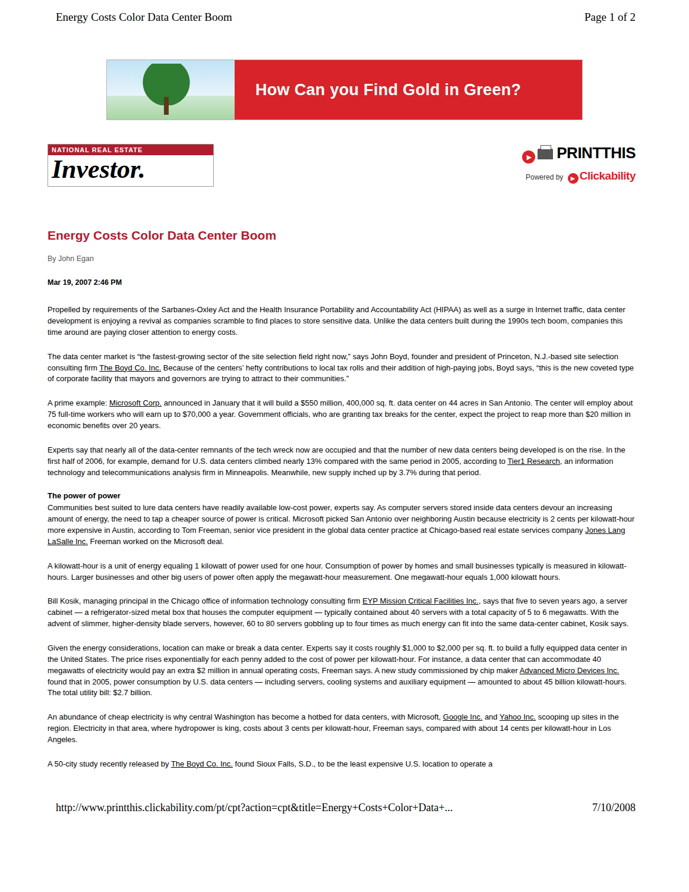Energy Costs Color Data Center Boom Page 1 of 2
How Can you Find Gold in Green?
NATIONAL REAL ESTATE
Investor.
▸ PRINTTHIS
Powered by ▸Clickability
Energy Costs Color Data Center Boom
By John Egan
Mar 19, 2007 2:46 PM
Propelled by requirements of the Sarbanes-Oxley Act and the Health Insurance Portability and Accountability Act (HIPAA) as well as a surge in Internet traffic, data center development is enjoying a revival as companies scramble to find places to store sensitive data. Unlike the data centers built during the 1990s tech boom, companies this time around are paying closer attention to energy costs.
The data center market is “the fastest-growing sector of the site selection field right now,” says John Boyd, founder and president of Princeton, N.J.-based site selection consulting firm The Boyd Co. Inc. Because of the centers’ hefty contributions to local tax rolls and their addition of high-paying jobs, Boyd says, “this is the new coveted type of corporate facility that mayors and governors are trying to attract to their communities.”
A prime example: Microsoft Corp. announced in January that it will build a $550 million, 400,000 sq. ft. data center on 44 acres in San Antonio. The center will employ about 75 full-time workers who will earn up to $70,000 a year. Government officials, who are granting tax breaks for the center, expect the project to reap more than $20 million in economic benefits over 20 years.
Experts say that nearly all of the data-center remnants of the tech wreck now are occupied and that the number of new data centers being developed is on the rise. In the first half of 2006, for example, demand for U.S. data centers climbed nearly 13% compared with the same period in 2005, according to Tier1 Research, an information technology and telecommunications analysis firm in Minneapolis. Meanwhile, new supply inched up by 3.7% during that period.
The power of power
Communities best suited to lure data centers have readily available low-cost power, experts say. As computer servers stored inside data centers devour an increasing amount of energy, the need to tap a cheaper source of power is critical. Microsoft picked San Antonio over neighboring Austin because electricity is 2 cents per kilowatt-hour more expensive in Austin, according to Tom Freeman, senior vice president in the global data center practice at Chicago-based real estate services company Jones Lang LaSalle Inc. Freeman worked on the Microsoft deal.
A kilowatt-hour is a unit of energy equaling 1 kilowatt of power used for one hour. Consumption of power by homes and small businesses typically is measured in kilowatt-hours. Larger businesses and other big users of power often apply the megawatt-hour measurement. One megawatt-hour equals 1,000 kilowatt hours.
Bill Kosik, managing principal in the Chicago office of information technology consulting firm EYP Mission Critical Facilities Inc., says that five to seven years ago, a server cabinet — a refrigerator-sized metal box that houses the computer equipment — typically contained about 40 servers with a total capacity of 5 to 6 megawatts. With the advent of slimmer, higher-density blade servers, however, 60 to 80 servers gobbling up to four times as much energy can fit into the same data-center cabinet, Kosik says.
Given the energy considerations, location can make or break a data center. Experts say it costs roughly $1,000 to $2,000 per sq. ft. to build a fully equipped data center in the United States. The price rises exponentially for each penny added to the cost of power per kilowatt-hour. For instance, a data center that can accommodate 40 megawatts of electricity would pay an extra $2 million in annual operating costs, Freeman says. A new study commissioned by chip maker Advanced Micro Devices Inc. found that in 2005, power consumption by U.S. data centers — including servers, cooling systems and auxiliary equipment — amounted to about 45 billion kilowatt-hours. The total utility bill: $2.7 billion.
An abundance of cheap electricity is why central Washington has become a hotbed for data centers, with Microsoft, Google Inc. and Yahoo Inc. scooping up sites in the region. Electricity in that area, where hydropower is king, costs about 3 cents per kilowatt-hour, Freeman says, compared with about 14 cents per kilowatt-hour in Los Angeles.
A 50-city study recently released by The Boyd Co. Inc. found Sioux Falls, S.D., to be the least expensive U.S. location to operate a
http://www.printthis.clickability.com/pt/cpt?action=cpt&title=Energy+Costs+Color+Data+... 7/10/2008